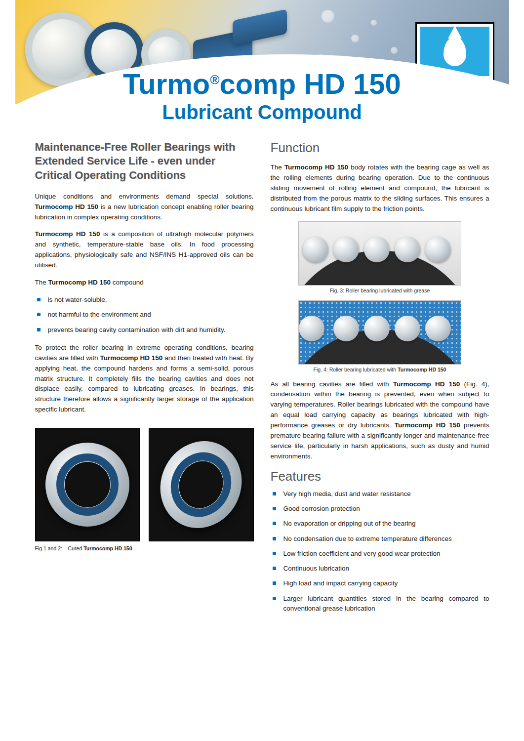LUBCON®
Turmo®comp HD 150
Lubricant Compound
Maintenance-Free Roller Bearings with Extended Service Life - even under Critical Operating Conditions
Unique conditions and environments demand special solutions. Turmocomp HD 150 is a new lubrication concept enabling roller bearing lubrication in complex operating conditions.
Turmocomp HD 150 is a composition of ultrahigh molecular polymers and synthetic, temperature-stable base oils. In food processing applications, physiologically safe and NSF/INS H1-approved oils can be utilised.
The Turmocomp HD 150 compound
is not water-soluble,
not harmful to the environment and
prevents bearing cavity contamination with dirt and humidity.
To protect the roller bearing in extreme operating conditions, bearing cavities are filled with Turmocomp HD 150 and then treated with heat. By applying heat, the compound hardens and forms a semi-solid, porous matrix structure. It completely fills the bearing cavities and does not displace easily, compared to lubricating greases. In bearings, this structure therefore allows a significantly larger storage of the application specific lubricant.
Fig.1 and 2: Cured Turmocomp HD 150
Function
The Turmocomp HD 150 body rotates with the bearing cage as well as the rolling elements during bearing operation. Due to the continuous sliding movement of rolling element and compound, the lubricant is distributed from the porous matrix to the sliding surfaces. This ensures a continuous lubricant film supply to the friction points.
Fig. 3: Roller bearing lubricated with grease
Fig. 4: Roller bearing lubricated with Turmocomp HD 150
As all bearing cavities are filled with Turmocomp HD 150 (Fig. 4), condensation within the bearing is prevented, even when subject to varying temperatures. Roller bearings lubricated with the compound have an equal load carrying capacity as bearings lubricated with high-performance greases or dry lubricants. Turmocomp HD 150 prevents premature bearing failure with a significantly longer and maintenance-free service life, particularly in harsh applications, such as dusty and humid environments.
Features
Very high media, dust and water resistance
Good corrosion protection
No evaporation or dripping out of the bearing
No condensation due to extreme temperature differences
Low friction coefficient and very good wear protection
Continuous lubrication
High load and impact carrying capacity
Larger lubricant quantities stored in the bearing compared to conventional grease lubrication